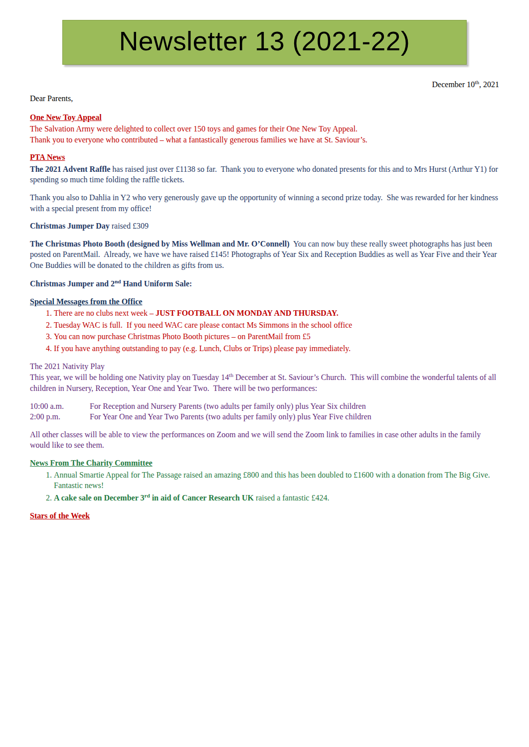Newsletter 13 (2021-22)
December 10th, 2021
Dear Parents,
One New Toy Appeal
The Salvation Army were delighted to collect over 150 toys and games for their One New Toy Appeal.
Thank you to everyone who contributed – what a fantastically generous families we have at St. Saviour’s.
PTA News
The 2021 Advent Raffle has raised just over £1138 so far. Thank you to everyone who donated presents for this and to Mrs Hurst (Arthur Y1) for spending so much time folding the raffle tickets.
Thank you also to Dahlia in Y2 who very generously gave up the opportunity of winning a second prize today. She was rewarded for her kindness with a special present from my office!
Christmas Jumper Day raised £309
The Christmas Photo Booth (designed by Miss Wellman and Mr. O’Connell) You can now buy these really sweet photographs has just been posted on ParentMail. Already, we have we have raised £145! Photographs of Year Six and Reception Buddies as well as Year Five and their Year One Buddies will be donated to the children as gifts from us.
Christmas Jumper and 2nd Hand Uniform Sale:
Special Messages from the Office
There are no clubs next week – JUST FOOTBALL ON MONDAY AND THURSDAY.
Tuesday WAC is full. If you need WAC care please contact Ms Simmons in the school office
You can now purchase Christmas Photo Booth pictures – on ParentMail from £5
If you have anything outstanding to pay (e.g. Lunch, Clubs or Trips) please pay immediately.
The 2021 Nativity Play
This year, we will be holding one Nativity play on Tuesday 14th December at St. Saviour’s Church. This will combine the wonderful talents of all children in Nursery, Reception, Year One and Year Two. There will be two performances:
10:00 a.m. For Reception and Nursery Parents (two adults per family only) plus Year Six children 2:00 p.m. For Year One and Year Two Parents (two adults per family only) plus Year Five children
All other classes will be able to view the performances on Zoom and we will send the Zoom link to families in case other adults in the family would like to see them.
News From The Charity Committee
Annual Smartie Appeal for The Passage raised an amazing £800 and this has been doubled to £1600 with a donation from The Big Give. Fantastic news!
A cake sale on December 3rd in aid of Cancer Research UK raised a fantastic £424.
Stars of the Week